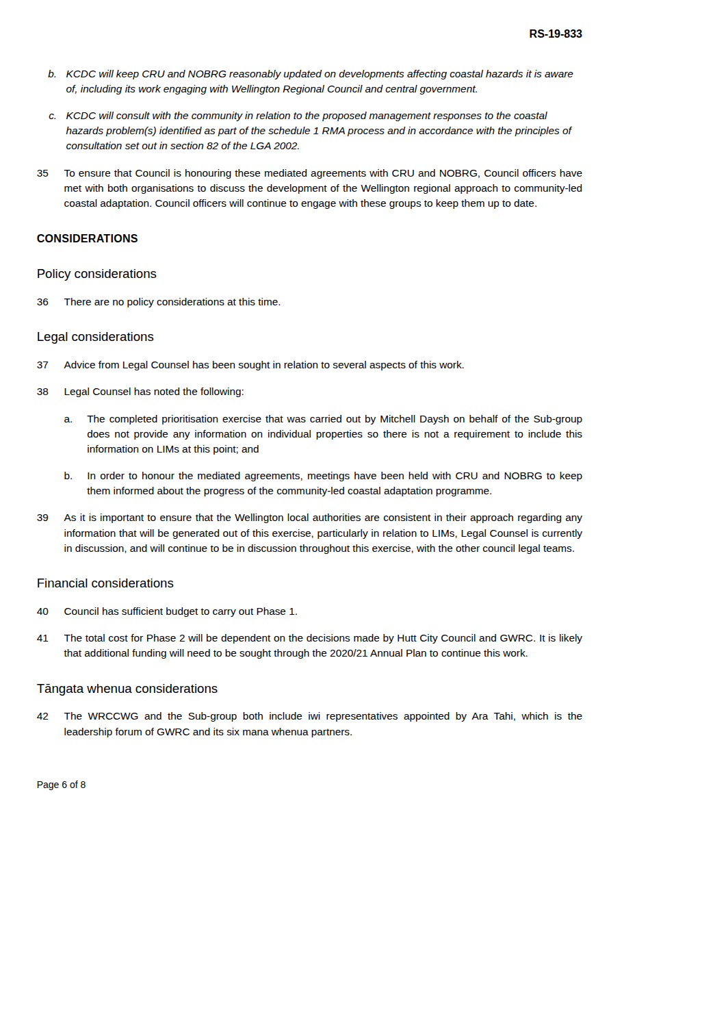RS-19-833
KCDC will keep CRU and NOBRG reasonably updated on developments affecting coastal hazards it is aware of, including its work engaging with Wellington Regional Council and central government.
KCDC will consult with the community in relation to the proposed management responses to the coastal hazards problem(s) identified as part of the schedule 1 RMA process and in accordance with the principles of consultation set out in section 82 of the LGA 2002.
35
To ensure that Council is honouring these mediated agreements with CRU and NOBRG, Council officers have met with both organisations to discuss the development of the Wellington regional approach to community-led coastal adaptation. Council officers will continue to engage with these groups to keep them up to date.
Considerations
Policy considerations
36
There are no policy considerations at this time.
Legal considerations
37
Advice from Legal Counsel has been sought in relation to several aspects of this work.
38
Legal Counsel has noted the following:
a.
The completed prioritisation exercise that was carried out by Mitchell Daysh on behalf of the Sub-group does not provide any information on individual properties so there is not a requirement to include this information on LIMs at this point; and
b.
In order to honour the mediated agreements, meetings have been held with CRU and NOBRG to keep them informed about the progress of the community-led coastal adaptation programme.
39
As it is important to ensure that the Wellington local authorities are consistent in their approach regarding any information that will be generated out of this exercise, particularly in relation to LIMs, Legal Counsel is currently in discussion, and will continue to be in discussion throughout this exercise, with the other council legal teams.
Financial considerations
40
Council has sufficient budget to carry out Phase 1.
41
The total cost for Phase 2 will be dependent on the decisions made by Hutt City Council and GWRC. It is likely that additional funding will need to be sought through the 2020/21 Annual Plan to continue this work.
Tāngata whenua considerations
42
The WRCCWG and the Sub-group both include iwi representatives appointed by Ara Tahi, which is the leadership forum of GWRC and its six mana whenua partners.
Page 6 of 8